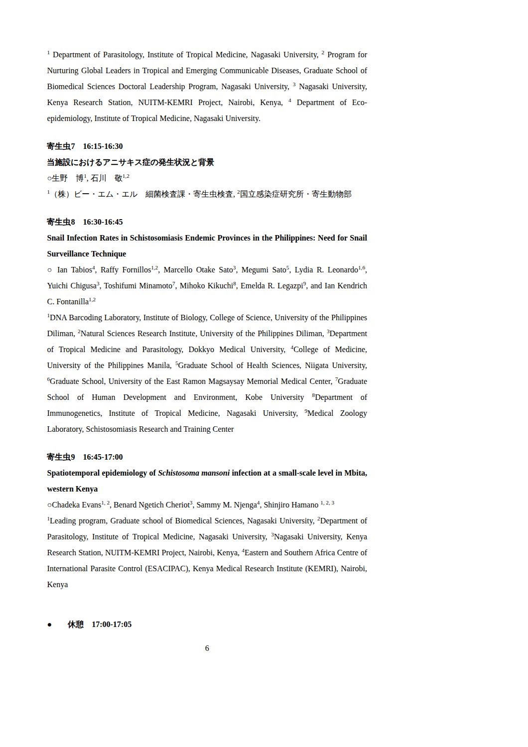1 Department of Parasitology, Institute of Tropical Medicine, Nagasaki University, 2 Program for Nurturing Global Leaders in Tropical and Emerging Communicable Diseases, Graduate School of Biomedical Sciences Doctoral Leadership Program, Nagasaki University, 3 Nagasaki University, Kenya Research Station, NUITM-KEMRI Project, Nairobi, Kenya, 4 Department of Eco-epidemiology, Institute of Tropical Medicine, Nagasaki University.
寄生虫7　16:15-16:30
当施設におけるアニサキス症の発生状況と背景
○生野　博1, 石川　敬1,2
1（株）ビー・エム・エル　細菌検査課・寄生虫検査, 2国立感染症研究所・寄生動物部
寄生虫8　16:30-16:45
Snail Infection Rates in Schistosomiasis Endemic Provinces in the Philippines: Need for Snail Surveillance Technique
○ Ian Tabios4, Raffy Fornillos1,2, Marcello Otake Sato3, Megumi Sato5, Lydia R. Leonardo1,6, Yuichi Chigusa3, Toshifumi Minamoto7, Mihoko Kikuchi8, Emelda R. Legazpi9, and Ian Kendrich C. Fontanilla1,2
1DNA Barcoding Laboratory, Institute of Biology, College of Science, University of the Philippines Diliman, 2Natural Sciences Research Institute, University of the Philippines Diliman, 3Department of Tropical Medicine and Parasitology, Dokkyo Medical University, 4College of Medicine, University of the Philippines Manila, 5Graduate School of Health Sciences, Niigata University, 6Graduate School, University of the East Ramon Magsaysay Memorial Medical Center, 7Graduate School of Human Development and Environment, Kobe University 8Department of Immunogenetics, Institute of Tropical Medicine, Nagasaki University, 9Medical Zoology Laboratory, Schistosomiasis Research and Training Center
寄生虫9　16:45-17:00
Spatiotemporal epidemiology of Schistosoma mansoni infection at a small-scale level in Mbita, western Kenya
○Chadeka Evans1, 2, Benard Ngetich Cheriot3, Sammy M. Njenga4, Shinjiro Hamano 1, 2, 3
1Leading program, Graduate school of Biomedical Sciences, Nagasaki University, 2Department of Parasitology, Institute of Tropical Medicine, Nagasaki University, 3Nagasaki University, Kenya Research Station, NUITM-KEMRI Project, Nairobi, Kenya, 4Eastern and Southern Africa Centre of International Parasite Control (ESACIPAC), Kenya Medical Research Institute (KEMRI), Nairobi, Kenya
●　　休憩　17:00-17:05
6